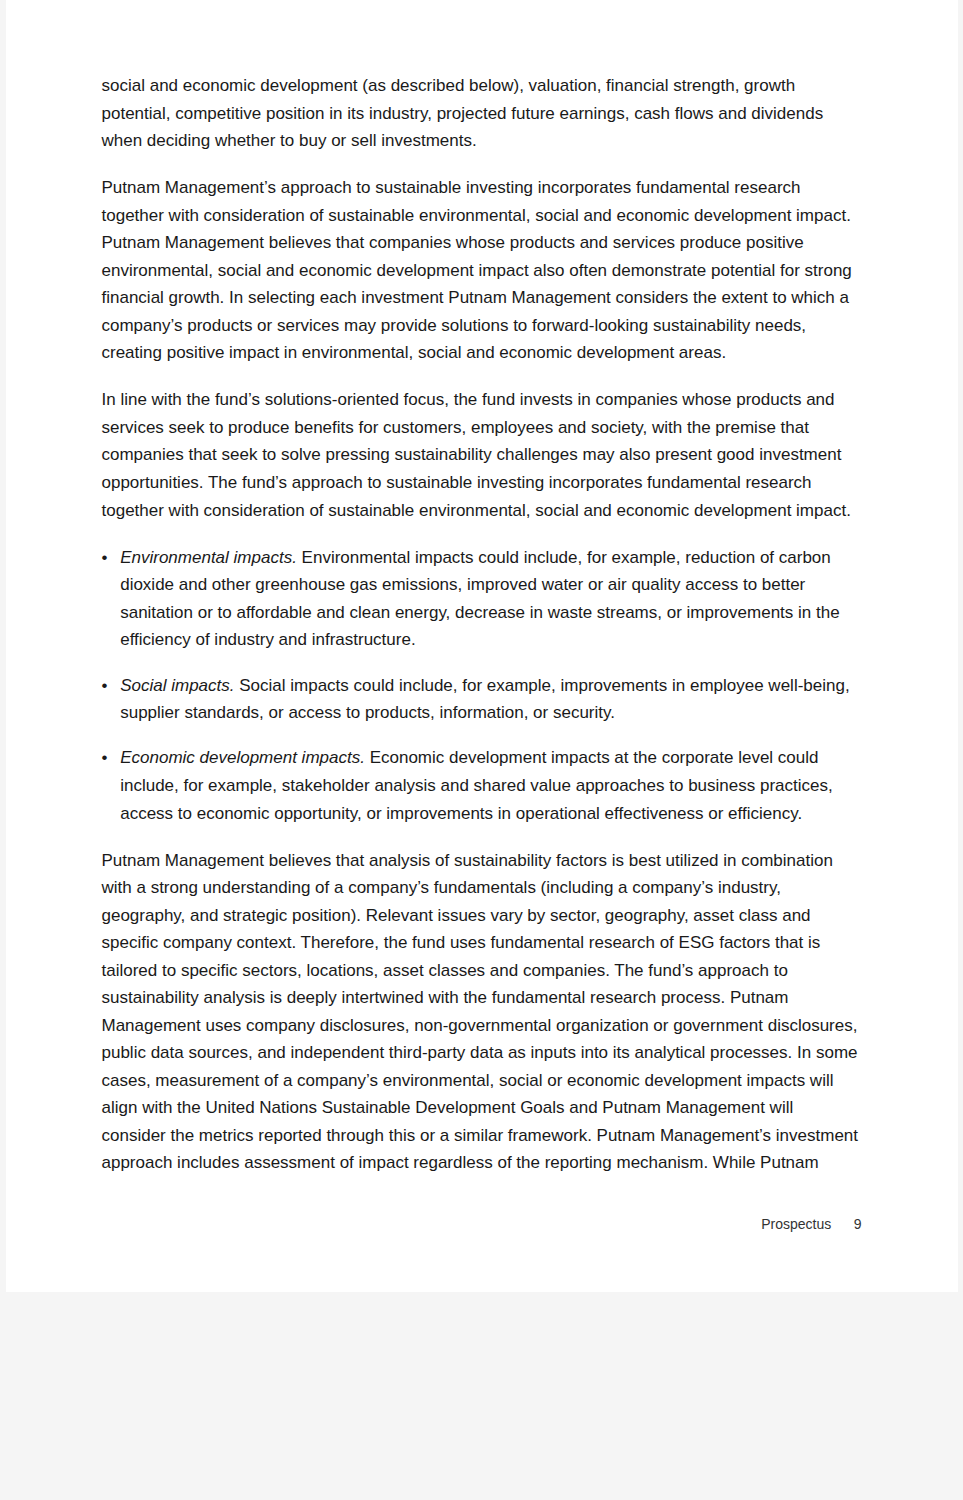social and economic development (as described below), valuation, financial strength, growth potential, competitive position in its industry, projected future earnings, cash flows and dividends when deciding whether to buy or sell investments.
Putnam Management’s approach to sustainable investing incorporates fundamental research together with consideration of sustainable environmental, social and economic development impact. Putnam Management believes that companies whose products and services produce positive environmental, social and economic development impact also often demonstrate potential for strong financial growth. In selecting each investment Putnam Management considers the extent to which a company’s products or services may provide solutions to forward-looking sustainability needs, creating positive impact in environmental, social and economic development areas.
In line with the fund’s solutions-oriented focus, the fund invests in companies whose products and services seek to produce benefits for customers, employees and society, with the premise that companies that seek to solve pressing sustainability challenges may also present good investment opportunities. The fund’s approach to sustainable investing incorporates fundamental research together with consideration of sustainable environmental, social and economic development impact.
Environmental impacts. Environmental impacts could include, for example, reduction of carbon dioxide and other greenhouse gas emissions, improved water or air quality access to better sanitation or to affordable and clean energy, decrease in waste streams, or improvements in the efficiency of industry and infrastructure.
Social impacts. Social impacts could include, for example, improvements in employee well-being, supplier standards, or access to products, information, or security.
Economic development impacts. Economic development impacts at the corporate level could include, for example, stakeholder analysis and shared value approaches to business practices, access to economic opportunity, or improvements in operational effectiveness or efficiency.
Putnam Management believes that analysis of sustainability factors is best utilized in combination with a strong understanding of a company’s fundamentals (including a company’s industry, geography, and strategic position). Relevant issues vary by sector, geography, asset class and specific company context. Therefore, the fund uses fundamental research of ESG factors that is tailored to specific sectors, locations, asset classes and companies. The fund’s approach to sustainability analysis is deeply intertwined with the fundamental research process. Putnam Management uses company disclosures, non-governmental organization or government disclosures, public data sources, and independent third-party data as inputs into its analytical processes. In some cases, measurement of a company’s environmental, social or economic development impacts will align with the United Nations Sustainable Development Goals and Putnam Management will consider the metrics reported through this or a similar framework. Putnam Management’s investment approach includes assessment of impact regardless of the reporting mechanism. While Putnam
Prospectus9